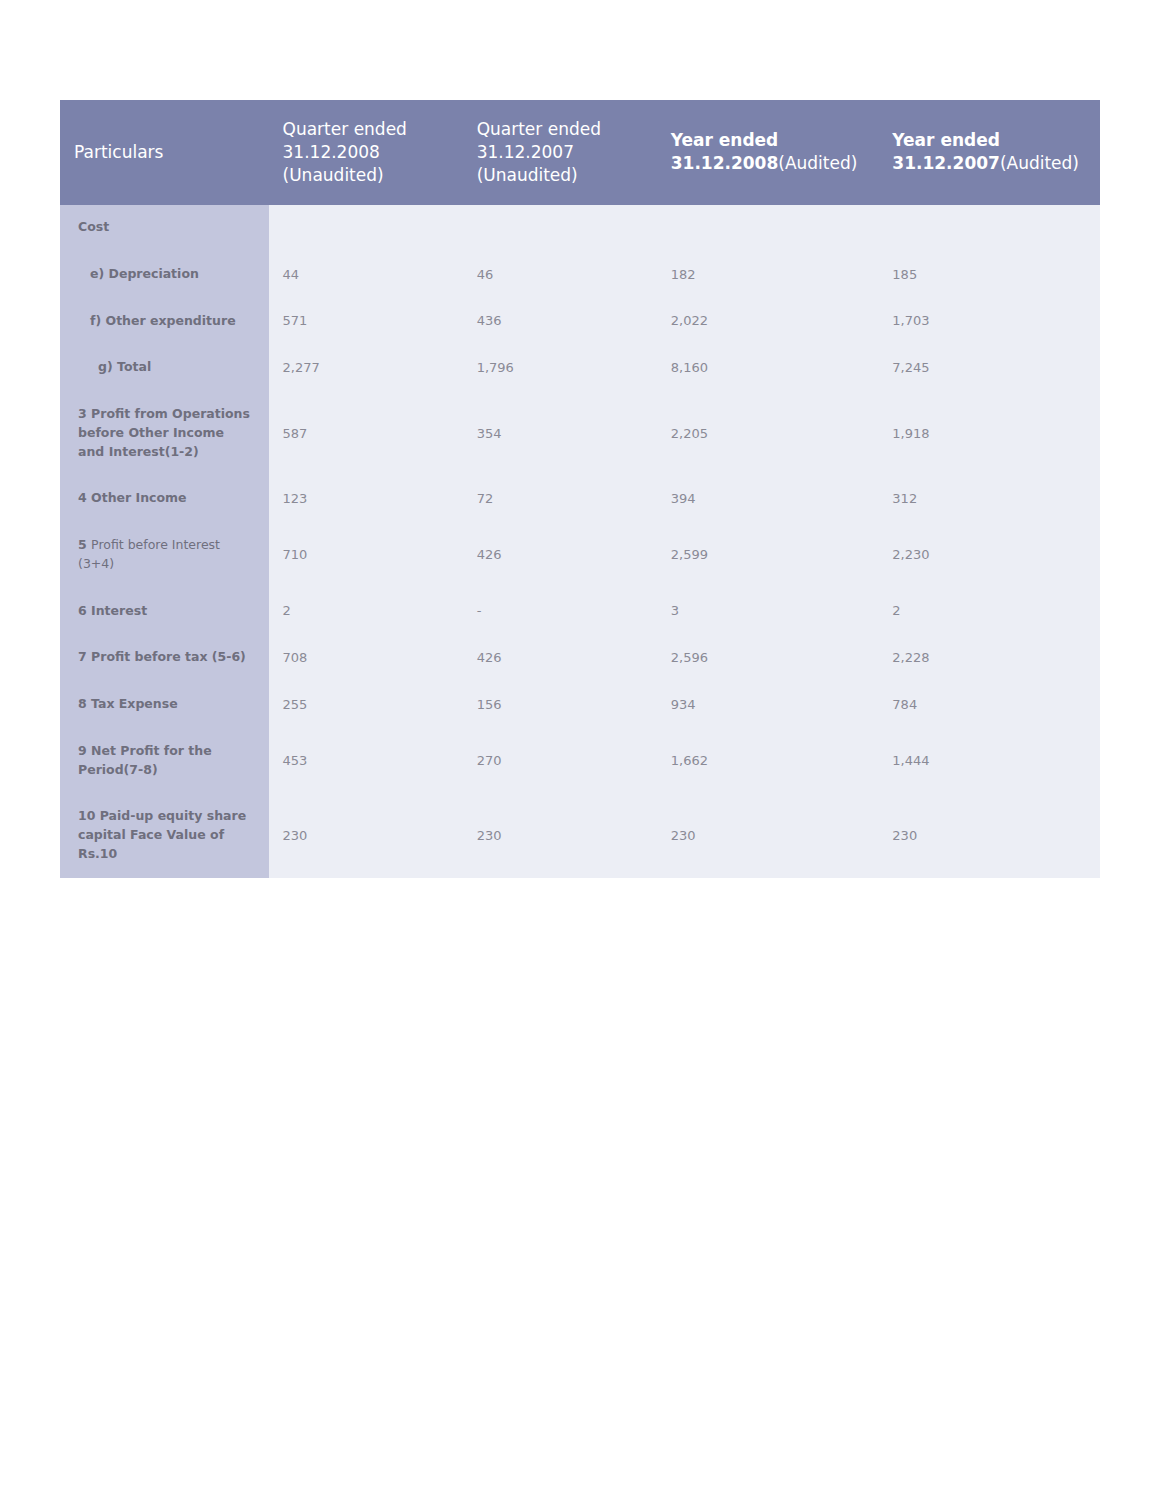| Particulars | Quarter ended 31.12.2008 (Unaudited) | Quarter ended 31.12.2007 (Unaudited) | Year ended 31.12.2008 (Audited) | Year ended 31.12.2007 (Audited) |
| --- | --- | --- | --- | --- |
| Cost | | | | |
| e) Depreciation | 44 | 46 | 182 | 185 |
| f) Other expenditure | 571 | 436 | 2,022 | 1,703 |
| g) Total | 2,277 | 1,796 | 8,160 | 7,245 |
| 3 Profit from Operations before Other Income and Interest(1-2) | 587 | 354 | 2,205 | 1,918 |
| 4 Other Income | 123 | 72 | 394 | 312 |
| 5 Profit before Interest (3+4) | 710 | 426 | 2,599 | 2,230 |
| 6 Interest | 2 | - | 3 | 2 |
| 7 Profit before tax (5-6) | 708 | 426 | 2,596 | 2,228 |
| 8 Tax Expense | 255 | 156 | 934 | 784 |
| 9 Net Profit for the Period(7-8) | 453 | 270 | 1,662 | 1,444 |
| 10 Paid-up equity share capital Face Value of Rs.10 | 230 | 230 | 230 | 230 |